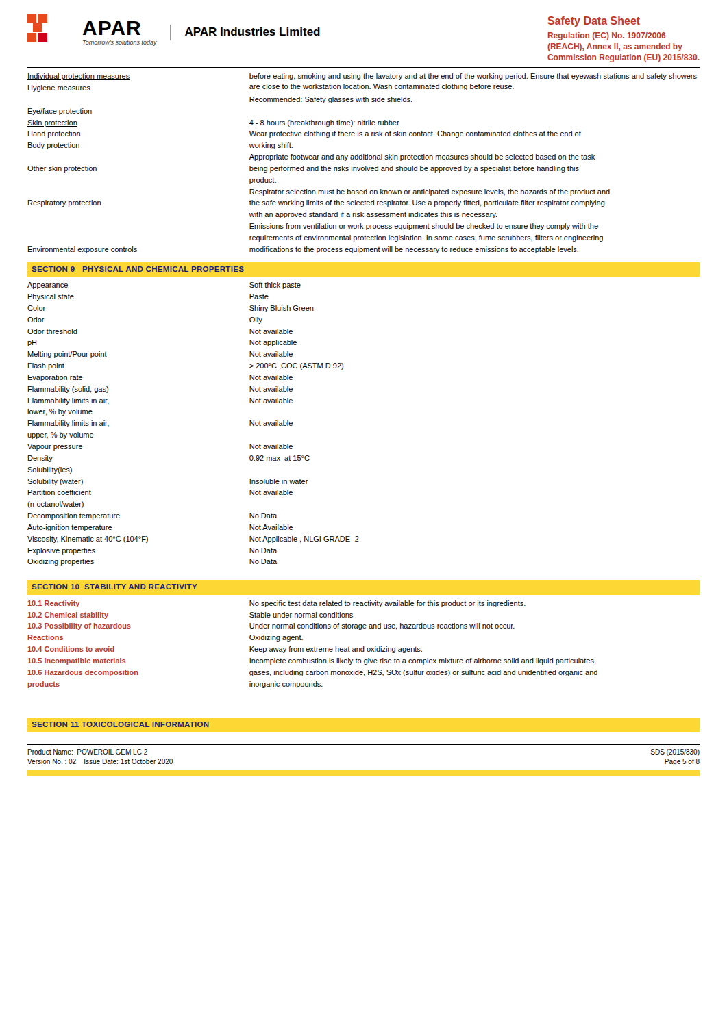APAR
Tomorrow's solutions today
APAR Industries Limited
Safety Data Sheet Regulation (EC) No. 1907/2006
(REACH), Annex II, as amended by
Commission Regulation (EU) 2015/830.
| Individual protection measures | before eating, smoking and using the lavatory and at the end of the working period. Ensure that eyewash stations and safety showers are close to the workstation location. Wash contaminated clothing before reuse. |
| Hygiene measures |
| | Recommended: Safety glasses with side shields. |
| Eye/face protection | |
| Skin protection | 4 - 8 hours (breakthrough time): nitrile rubber |
| Hand protection | Wear protective clothing if there is a risk of skin contact. Change contaminated clothes at the end of |
| Body protection | working shift. |
| | Appropriate footwear and any additional skin protection measures should be selected based on the task |
| Other skin protection | being performed and the risks involved and should be approved by a specialist before handling this |
| | product. |
| | Respirator selection must be based on known or anticipated exposure levels, the hazards of the product and |
| Respiratory protection | the safe working limits of the selected respirator. Use a properly fitted, particulate filter respirator complying |
| | with an approved standard if a risk assessment indicates this is necessary. |
| | Emissions from ventilation or work process equipment should be checked to ensure they comply with the |
| | requirements of environmental protection legislation. In some cases, fume scrubbers, filters or engineering |
| Environmental exposure controls | modifications to the process equipment will be necessary to reduce emissions to acceptable levels. |
SECTION 9 PHYSICAL AND CHEMICAL PROPERTIES
| Appearance | Soft thick paste |
| Physical state | Paste |
| Color | Shiny Bluish Green |
| Odor | Oily |
| Odor threshold | Not available |
| pH | Not applicable |
| Melting point/Pour point | Not available |
| Flash point | > 200°C ,COC (ASTM D 92) |
| Evaporation rate | Not available |
| Flammability (solid, gas) | Not available |
| Flammability limits in air, | Not available |
| lower, % by volume | |
| Flammability limits in air, | Not available |
| upper, % by volume | |
| Vapour pressure | Not available |
| Density | 0.92 max at 15°C |
| Solubility(ies) | |
| Solubility (water) | Insoluble in water |
| Partition coefficient | Not available |
| (n-octanol/water) | |
| Decomposition temperature | No Data |
| Auto-ignition temperature | Not Available |
| Viscosity, Kinematic at 40°C (104°F) | Not Applicable , NLGI GRADE -2 |
| Explosive properties | No Data |
| Oxidizing properties | No Data |
SECTION 10 STABILITY AND REACTIVITY
| 10.1 Reactivity | No specific test data related to reactivity available for this product or its ingredients. |
| 10.2 Chemical stability | Stable under normal conditions |
| 10.3 Possibility of hazardous | Under normal conditions of storage and use, hazardous reactions will not occur. |
| Reactions | Oxidizing agent. |
| 10.4 Conditions to avoid | Keep away from extreme heat and oxidizing agents. |
| 10.5 Incompatible materials | Incomplete combustion is likely to give rise to a complex mixture of airborne solid and liquid particulates, |
| 10.6 Hazardous decomposition | gases, including carbon monoxide, H2S, SOx (sulfur oxides) or sulfuric acid and unidentified organic and |
| products | inorganic compounds. |
SECTION 11 TOXICOLOGICAL INFORMATION
Product Name: POWEROIL GEM LC 2
Version No. : 02 Issue Date: 1st October 2020
SDS (2015/830)
Page 5 of 8